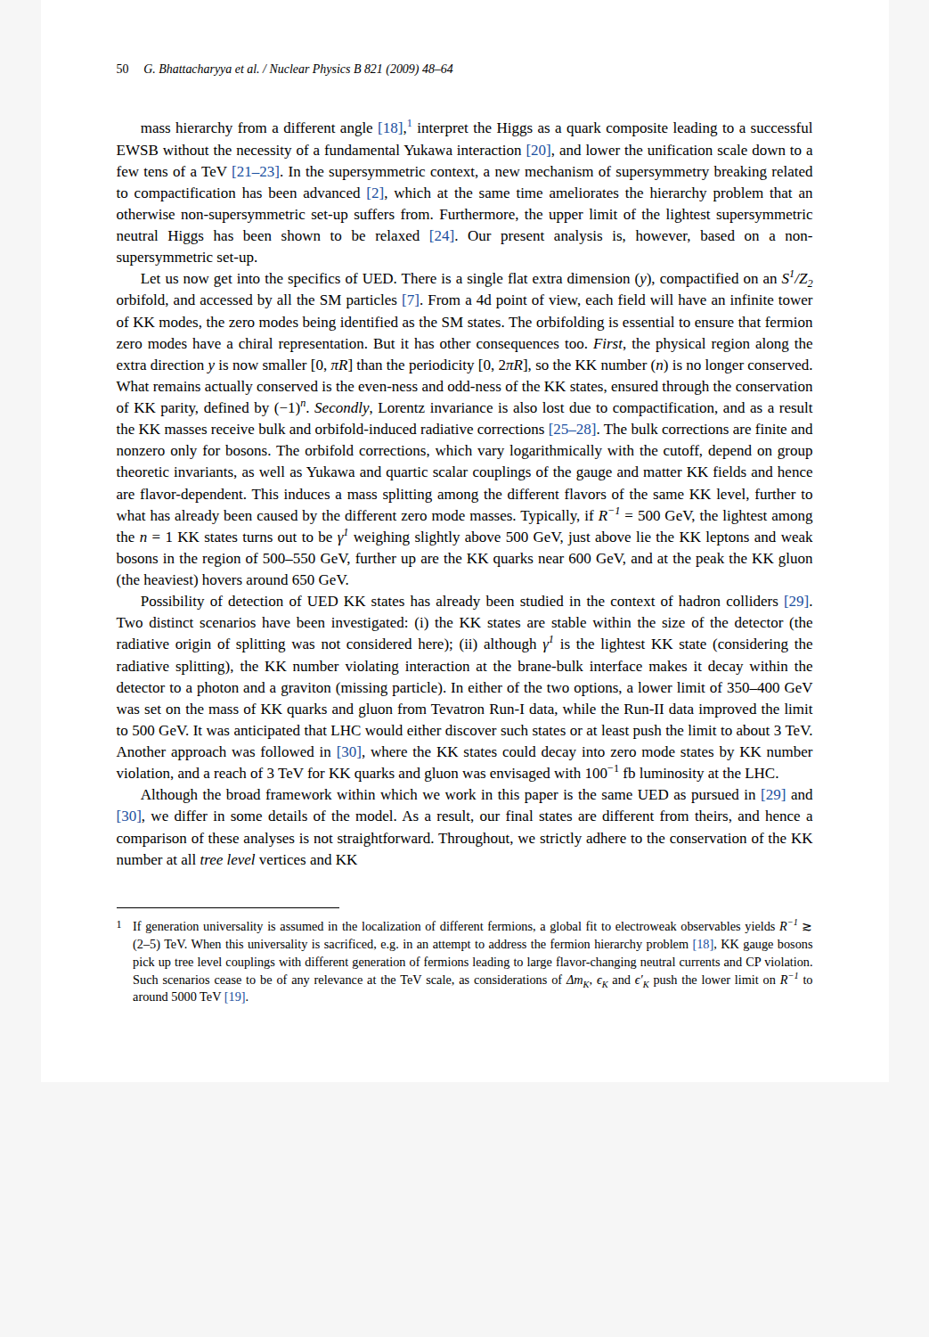50 G. Bhattacharyya et al. / Nuclear Physics B 821 (2009) 48–64
mass hierarchy from a different angle [18],1 interpret the Higgs as a quark composite leading to a successful EWSB without the necessity of a fundamental Yukawa interaction [20], and lower the unification scale down to a few tens of a TeV [21–23]. In the supersymmetric context, a new mechanism of supersymmetry breaking related to compactification has been advanced [2], which at the same time ameliorates the hierarchy problem that an otherwise non-supersymmetric set-up suffers from. Furthermore, the upper limit of the lightest supersymmetric neutral Higgs has been shown to be relaxed [24]. Our present analysis is, however, based on a non-supersymmetric set-up.
Let us now get into the specifics of UED. There is a single flat extra dimension (y), compactified on an S1/Z2 orbifold, and accessed by all the SM particles [7]. From a 4d point of view, each field will have an infinite tower of KK modes, the zero modes being identified as the SM states. The orbifolding is essential to ensure that fermion zero modes have a chiral representation. But it has other consequences too. First, the physical region along the extra direction y is now smaller [0, πR] than the periodicity [0, 2πR], so the KK number (n) is no longer conserved. What remains actually conserved is the even-ness and odd-ness of the KK states, ensured through the conservation of KK parity, defined by (−1)n. Secondly, Lorentz invariance is also lost due to compactification, and as a result the KK masses receive bulk and orbifold-induced radiative corrections [25–28]. The bulk corrections are finite and nonzero only for bosons. The orbifold corrections, which vary logarithmically with the cutoff, depend on group theoretic invariants, as well as Yukawa and quartic scalar couplings of the gauge and matter KK fields and hence are flavor-dependent. This induces a mass splitting among the different flavors of the same KK level, further to what has already been caused by the different zero mode masses. Typically, if R−1 = 500 GeV, the lightest among the n = 1 KK states turns out to be γ1 weighing slightly above 500 GeV, just above lie the KK leptons and weak bosons in the region of 500–550 GeV, further up are the KK quarks near 600 GeV, and at the peak the KK gluon (the heaviest) hovers around 650 GeV.
Possibility of detection of UED KK states has already been studied in the context of hadron colliders [29]. Two distinct scenarios have been investigated: (i) the KK states are stable within the size of the detector (the radiative origin of splitting was not considered here); (ii) although γ1 is the lightest KK state (considering the radiative splitting), the KK number violating interaction at the brane-bulk interface makes it decay within the detector to a photon and a graviton (missing particle). In either of the two options, a lower limit of 350–400 GeV was set on the mass of KK quarks and gluon from Tevatron Run-I data, while the Run-II data improved the limit to 500 GeV. It was anticipated that LHC would either discover such states or at least push the limit to about 3 TeV. Another approach was followed in [30], where the KK states could decay into zero mode states by KK number violation, and a reach of 3 TeV for KK quarks and gluon was envisaged with 100−1 fb luminosity at the LHC.
Although the broad framework within which we work in this paper is the same UED as pursued in [29] and [30], we differ in some details of the model. As a result, our final states are different from theirs, and hence a comparison of these analyses is not straightforward. Throughout, we strictly adhere to the conservation of the KK number at all tree level vertices and KK
1 If generation universality is assumed in the localization of different fermions, a global fit to electroweak observables yields R−1 ≳ (2–5) TeV. When this universality is sacrificed, e.g. in an attempt to address the fermion hierarchy problem [18], KK gauge bosons pick up tree level couplings with different generation of fermions leading to large flavor-changing neutral currents and CP violation. Such scenarios cease to be of any relevance at the TeV scale, as considerations of ΔmK, ϵK and ϵ′K push the lower limit on R−1 to around 5000 TeV [19].